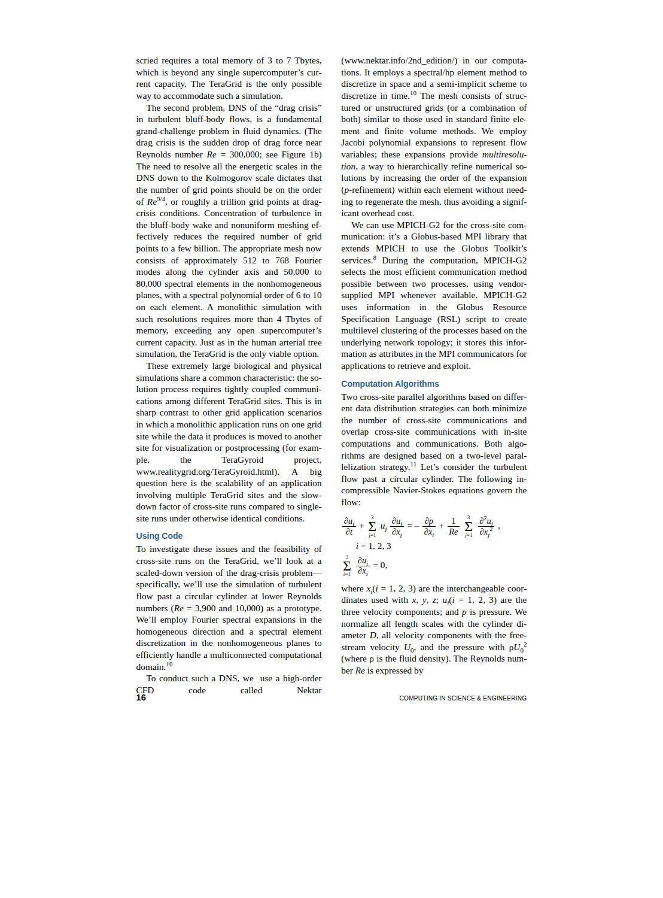scried requires a total memory of 3 to 7 Tbytes, which is beyond any single supercomputer’s current capacity. The TeraGrid is the only possible way to accommodate such a simulation.
The second problem, DNS of the “drag crisis” in turbulent bluff-body flows, is a fundamental grand-challenge problem in fluid dynamics. (The drag crisis is the sudden drop of drag force near Reynolds number Re = 300,000; see Figure 1b) The need to resolve all the energetic scales in the DNS down to the Kolmogorov scale dictates that the number of grid points should be on the order of Re9/4, or roughly a trillion grid points at drag-crisis conditions. Concentration of turbulence in the bluff-body wake and nonuniform meshing effectively reduces the required number of grid points to a few billion. The appropriate mesh now consists of approximately 512 to 768 Fourier modes along the cylinder axis and 50,000 to 80,000 spectral elements in the nonhomogeneous planes, with a spectral polynomial order of 6 to 10 on each element. A monolithic simulation with such resolutions requires more than 4 Tbytes of memory, exceeding any open supercomputer’s current capacity. Just as in the human arterial tree simulation, the TeraGrid is the only viable option.
These extremely large biological and physical simulations share a common characteristic: the solution process requires tightly coupled communications among different TeraGrid sites. This is in sharp contrast to other grid application scenarios in which a monolithic application runs on one grid site while the data it produces is moved to another site for visualization or postprocessing (for example, the TeraGyroid project, www.realitygrid.org/TeraGyroid.html). A big question here is the scalability of an application involving multiple TeraGrid sites and the slowdown factor of cross-site runs compared to single-site runs under otherwise identical conditions.
Using Code
To investigate these issues and the feasibility of cross-site runs on the TeraGrid, we’ll look at a scaled-down version of the drag-crisis problem—specifically, we’ll use the simulation of turbulent flow past a circular cylinder at lower Reynolds numbers (Re = 3,900 and 10,000) as a prototype. We’ll employ Fourier spectral expansions in the homogeneous direction and a spectral element discretization in the nonhomogeneous planes to efficiently handle a multiconnected computational domain.10
To conduct such a DNS, we use a high-order CFD code called Nektar (www.nektar.info/2nd_edition/) in our computations. It employs a spectral/hp element method to discretize in space and a semi-implicit scheme to discretize in time.10 The mesh consists of structured or unstructured grids (or a combination of both) similar to those used in standard finite element and finite volume methods. We employ Jacobi polynomial expansions to represent flow variables; these expansions provide multiresolution, a way to hierarchically refine numerical solutions by increasing the order of the expansion (p-refinement) within each element without needing to regenerate the mesh, thus avoiding a significant overhead cost.
We can use MPICH-G2 for the cross-site communication: it’s a Globus-based MPI library that extends MPICH to use the Globus Toolkit’s services.8 During the computation, MPICH-G2 selects the most efficient communication method possible between two processes, using vendor-supplied MPI whenever available. MPICH-G2 uses information in the Globus Resource Specification Language (RSL) script to create multilevel clustering of the processes based on the underlying network topology; it stores this information as attributes in the MPI communicators for applications to retrieve and exploit.
Computation Algorithms
Two cross-site parallel algorithms based on different data distribution strategies can both minimize the number of cross-site communications and overlap cross-site communications with in-site computations and communications. Both algorithms are designed based on a two-level parallelization strategy.11 Let’s consider the turbulent flow past a circular cylinder. The following incompressible Navier-Stokes equations govern the flow:
∂ui∂t + 3 Σj=1 uj ∂ui∂xj = – ∂p∂xi + 1 Re 3 Σj=1 ∂2ui∂xj2 , i = 1, 2, 3 3 Σi=1 ∂ui∂xi = 0,
where xi(i = 1, 2, 3) are the interchangeable coordinates used with x, y, z; ui(i = 1, 2, 3) are the three velocity components; and p is pressure. We normalize all length scales with the cylinder diameter D, all velocity components with the free-stream velocity U 0, and the pressure with ρU 02 (where ρ is the fluid density). The Reynolds number Re is expressed by
16 Computing in Science & Engineering